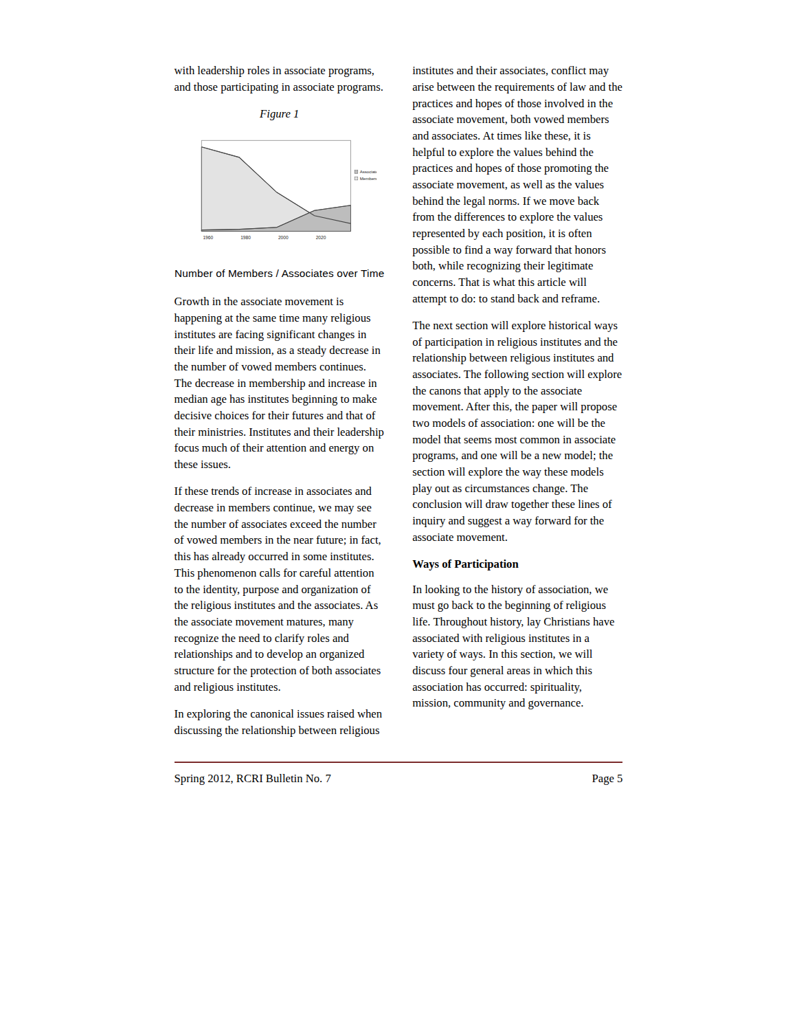with leadership roles in associate programs, and those participating in associate programs.
Figure 1
1960 1980 2000 2020 Associates Members
Number of Members / Associates over Time
Growth in the associate movement is happening at the same time many religious institutes are facing significant changes in their life and mission, as a steady decrease in the number of vowed members continues. The decrease in membership and increase in median age has institutes beginning to make decisive choices for their futures and that of their ministries. Institutes and their leadership focus much of their attention and energy on these issues.
If these trends of increase in associates and decrease in members continue, we may see the number of associates exceed the number of vowed members in the near future; in fact, this has already occurred in some institutes. This phenomenon calls for careful attention to the identity, purpose and organization of the religious institutes and the associates. As the associate movement matures, many recognize the need to clarify roles and relationships and to develop an organized structure for the protection of both associates and religious institutes.
In exploring the canonical issues raised when discussing the relationship between religious institutes and their associates, conflict may arise between the requirements of law and the practices and hopes of those involved in the associate movement, both vowed members and associates. At times like these, it is helpful to explore the values behind the practices and hopes of those promoting the associate movement, as well as the values behind the legal norms. If we move back from the differences to explore the values represented by each position, it is often possible to find a way forward that honors both, while recognizing their legitimate concerns. That is what this article will attempt to do: to stand back and reframe.
The next section will explore historical ways of participation in religious institutes and the relationship between religious institutes and associates. The following section will explore the canons that apply to the associate movement. After this, the paper will propose two models of association: one will be the model that seems most common in associate programs, and one will be a new model; the section will explore the way these models play out as circumstances change. The conclusion will draw together these lines of inquiry and suggest a way forward for the associate movement.
Ways of Participation
In looking to the history of association, we must go back to the beginning of religious life. Throughout history, lay Christians have associated with religious institutes in a variety of ways. In this section, we will discuss four general areas in which this association has occurred: spirituality, mission, community and governance.
Spring 2012, RCRI Bulletin No. 7
Page 5